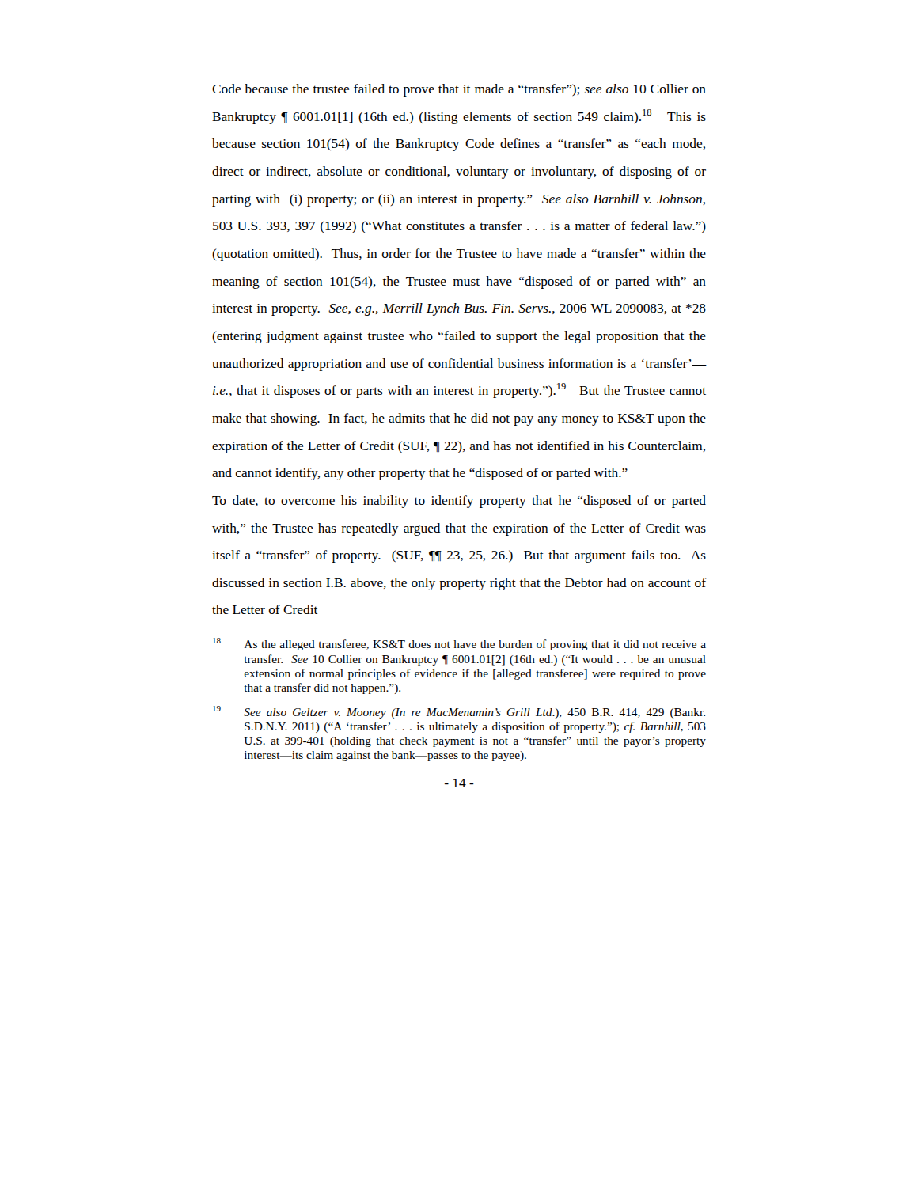Code because the trustee failed to prove that it made a “transfer”); see also 10 Collier on Bankruptcy ¶ 6001.01[1] (16th ed.) (listing elements of section 549 claim).18 This is because section 101(54) of the Bankruptcy Code defines a “transfer” as “each mode, direct or indirect, absolute or conditional, voluntary or involuntary, of disposing of or parting with (i) property; or (ii) an interest in property.” See also Barnhill v. Johnson, 503 U.S. 393, 397 (1992) (“What constitutes a transfer . . . is a matter of federal law.”) (quotation omitted). Thus, in order for the Trustee to have made a “transfer” within the meaning of section 101(54), the Trustee must have “disposed of or parted with” an interest in property. See, e.g., Merrill Lynch Bus. Fin. Servs., 2006 WL 2090083, at *28 (entering judgment against trustee who “failed to support the legal proposition that the unauthorized appropriation and use of confidential business information is a ‘transfer’—i.e., that it disposes of or parts with an interest in property.”).19 But the Trustee cannot make that showing. In fact, he admits that he did not pay any money to KS&T upon the expiration of the Letter of Credit (SUF, ¶ 22), and has not identified in his Counterclaim, and cannot identify, any other property that he “disposed of or parted with.”
To date, to overcome his inability to identify property that he “disposed of or parted with,” the Trustee has repeatedly argued that the expiration of the Letter of Credit was itself a “transfer” of property. (SUF, ¶¶ 23, 25, 26.) But that argument fails too. As discussed in section I.B. above, the only property right that the Debtor had on account of the Letter of Credit
18 As the alleged transferee, KS&T does not have the burden of proving that it did not receive a transfer. See 10 Collier on Bankruptcy ¶ 6001.01[2] (16th ed.) (“It would . . . be an unusual extension of normal principles of evidence if the [alleged transferee] were required to prove that a transfer did not happen.”).
19 See also Geltzer v. Mooney (In re MacMenamin’s Grill Ltd.), 450 B.R. 414, 429 (Bankr. S.D.N.Y. 2011) (“A ‘transfer’ . . . is ultimately a disposition of property.”); cf. Barnhill, 503 U.S. at 399-401 (holding that check payment is not a “transfer” until the payor’s property interest—its claim against the bank—passes to the payee).
- 14 -